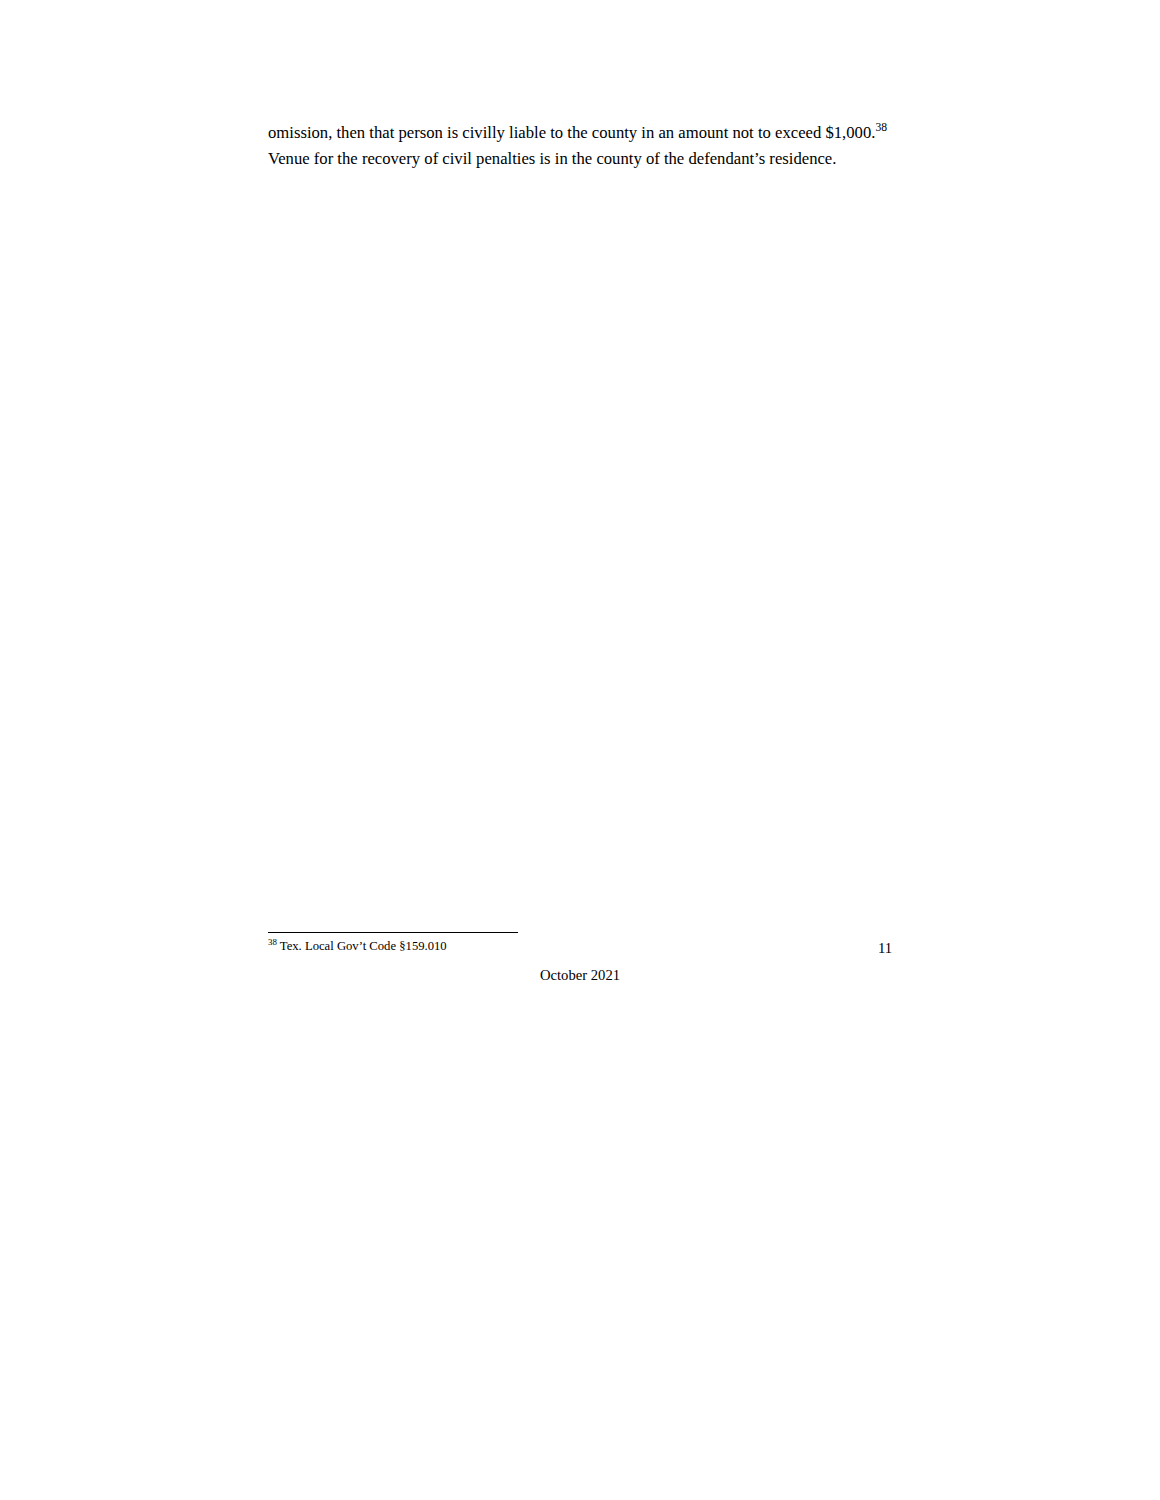omission, then that person is civilly liable to the county in an amount not to exceed $1,000.38 Venue for the recovery of civil penalties is in the county of the defendant’s residence.
38 Tex. Local Gov’t Code §159.010
11
October 2021